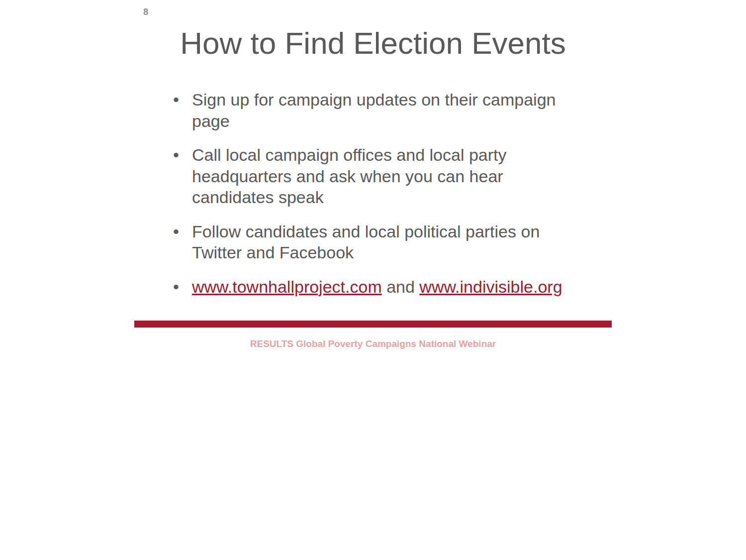8
How to Find Election Events
Sign up for campaign updates on their campaign page
Call local campaign offices and local party headquarters and ask when you can hear candidates speak
Follow candidates and local political parties on Twitter and Facebook
www.townhallproject.com and www.indivisible.org
RESULTS Global Poverty Campaigns National Webinar